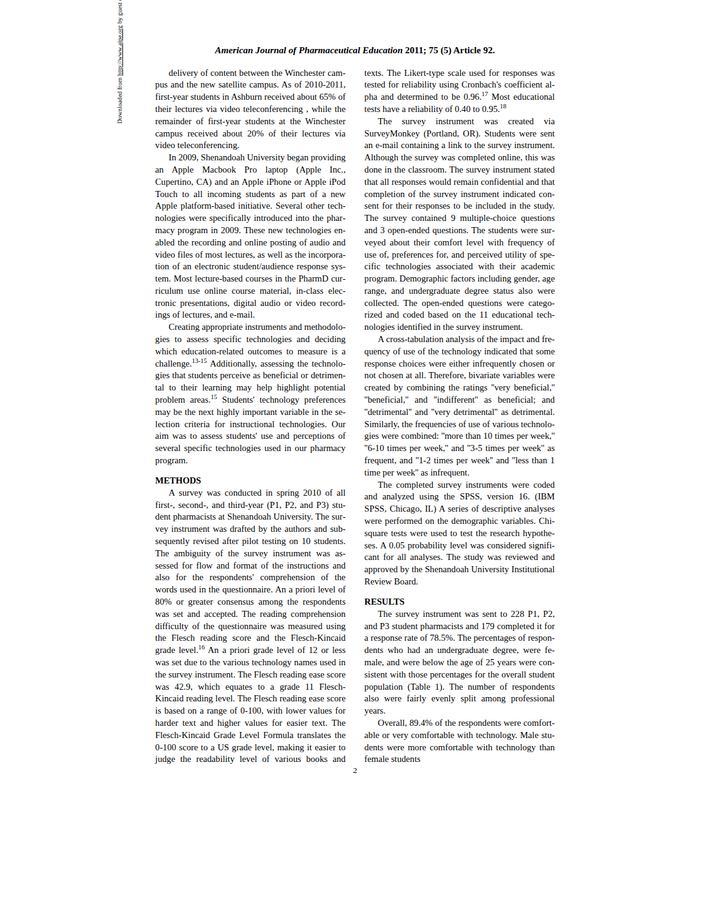Downloaded from http://www.ajpe.org by guest on June 25, 2022. © 2011 American Association of Colleges of Pharmacy
American Journal of Pharmaceutical Education 2011; 75 (5) Article 92.
delivery of content between the Winchester campus and the new satellite campus. As of 2010-2011, first-year students in Ashburn received about 65% of their lectures via video teleconferencing , while the remainder of first-year students at the Winchester campus received about 20% of their lectures via video teleconferencing.
In 2009, Shenandoah University began providing an Apple Macbook Pro laptop (Apple Inc., Cupertino, CA) and an Apple iPhone or Apple iPod Touch to all incoming students as part of a new Apple platform-based initiative. Several other technologies were specifically introduced into the pharmacy program in 2009. These new technologies enabled the recording and online posting of audio and video files of most lectures, as well as the incorporation of an electronic student/audience response system. Most lecture-based courses in the PharmD curriculum use online course material, in-class electronic presentations, digital audio or video recordings of lectures, and e-mail.
Creating appropriate instruments and methodologies to assess specific technologies and deciding which education-related outcomes to measure is a challenge.13-15 Additionally, assessing the technologies that students perceive as beneficial or detrimental to their learning may help highlight potential problem areas.15 Students' technology preferences may be the next highly important variable in the selection criteria for instructional technologies. Our aim was to assess students' use and perceptions of several specific technologies used in our pharmacy program.
METHODS
A survey was conducted in spring 2010 of all first-, second-, and third-year (P1, P2, and P3) student pharmacists at Shenandoah University. The survey instrument was drafted by the authors and subsequently revised after pilot testing on 10 students. The ambiguity of the survey instrument was assessed for flow and format of the instructions and also for the respondents' comprehension of the words used in the questionnaire. An a priori level of 80% or greater consensus among the respondents was set and accepted. The reading comprehension difficulty of the questionnaire was measured using the Flesch reading score and the Flesch-Kincaid grade level.16 An a priori grade level of 12 or less was set due to the various technology names used in the survey instrument. The Flesch reading ease score was 42.9, which equates to a grade 11 Flesch-Kincaid reading level. The Flesch reading ease score is based on a range of 0-100, with lower values for harder text and higher values for easier text. The Flesch-Kincaid Grade Level Formula translates the 0-100 score to a US grade level, making it easier to judge the readability level of various books and texts. The Likert-type scale used for responses was tested for reliability using Cronbach's coefficient alpha and determined to be 0.96.17 Most educational tests have a reliability of 0.40 to 0.95.18
The survey instrument was created via SurveyMonkey (Portland, OR). Students were sent an e-mail containing a link to the survey instrument. Although the survey was completed online, this was done in the classroom. The survey instrument stated that all responses would remain confidential and that completion of the survey instrument indicated consent for their responses to be included in the study. The survey contained 9 multiple-choice questions and 3 open-ended questions. The students were surveyed about their comfort level with frequency of use of, preferences for, and perceived utility of specific technologies associated with their academic program. Demographic factors including gender, age range, and undergraduate degree status also were collected. The open-ended questions were categorized and coded based on the 11 educational technologies identified in the survey instrument.
A cross-tabulation analysis of the impact and frequency of use of the technology indicated that some response choices were either infrequently chosen or not chosen at all. Therefore, bivariate variables were created by combining the ratings ''very beneficial,'' ''beneficial,'' and ''indifferent'' as beneficial; and ''detrimental'' and ''very detrimental'' as detrimental. Similarly, the frequencies of use of various technologies were combined: ''more than 10 times per week,'' ''6-10 times per week,'' and ''3-5 times per week'' as frequent, and ''1-2 times per week'' and ''less than 1 time per week'' as infrequent.
The completed survey instruments were coded and analyzed using the SPSS, version 16. (IBM SPSS, Chicago, IL) A series of descriptive analyses were performed on the demographic variables. Chi-square tests were used to test the research hypotheses. A 0.05 probability level was considered significant for all analyses. The study was reviewed and approved by the Shenandoah University Institutional Review Board.
RESULTS
The survey instrument was sent to 228 P1, P2, and P3 student pharmacists and 179 completed it for a response rate of 78.5%. The percentages of respondents who had an undergraduate degree, were female, and were below the age of 25 years were consistent with those percentages for the overall student population (Table 1). The number of respondents also were fairly evenly split among professional years.
Overall, 89.4% of the respondents were comfortable or very comfortable with technology. Male students were more comfortable with technology than female students
2